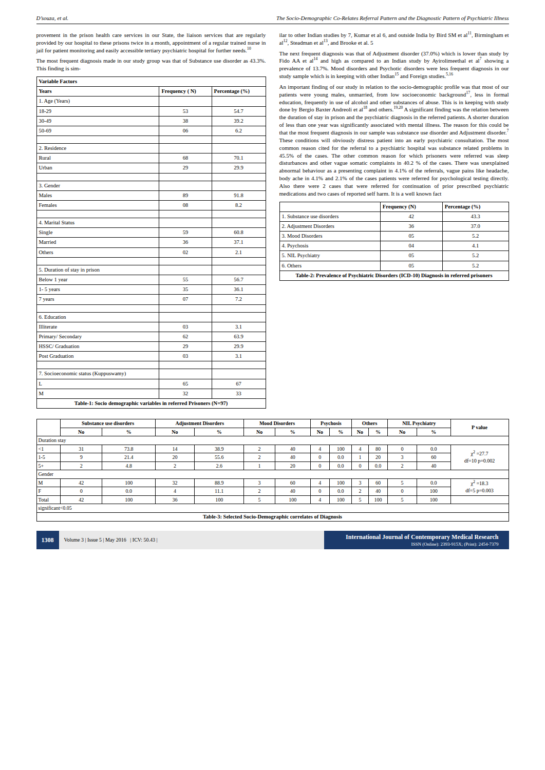D’souza, et al.
The Socio-Demographic Co-Relates Referral Pattern and the Diagnostic Pattern of Psychiatric Illness
provement in the prison health care services in our State, the liaison services that are regularly provided by our hospital to these prisons twice in a month, appointment of a regular trained nurse in jail for patient monitoring and easily accessible tertiary psychiatric hospital for further needs.10
The most frequent diagnosis made in our study group was that of Substance use disorder as 43.3%. This finding is sim-
| Variable Factors |
| --- |
| Years | Frequency ( N) | Percentage (%) |
| 1. Age (Years) | | |
| 18-29 | 53 | 54.7 |
| 30-49 | 38 | 39.2 |
| 50-69 | 06 | 6.2 |
| 2. Residence | | |
| Rural | 68 | 70.1 |
| Urban | 29 | 29.9 |
| 3. Gender | | |
| Males | 89 | 91.8 |
| Females | 08 | 8.2 |
| 4. Marital Status | | |
| Single | 59 | 60.8 |
| Married | 36 | 37.1 |
| Others | 02 | 2.1 |
| 5. Duration of stay in prison | | |
| Below 1 year | 55 | 56.7 |
| 1- 5 years | 35 | 36.1 |
| 7 years | 07 | 7.2 |
| 6. Education | | |
| Illiterate | 03 | 3.1 |
| Primary/ Secondary | 62 | 63.9 |
| HSSC/ Graduation | 29 | 29.9 |
| Post Graduation | 03 | 3.1 |
| 7. Socioeconomic status (Kuppuswamy) | | |
| L | 65 | 67 |
| M | 32 | 33 |
| Table-1: Socio demographic variables in referred Prisoners (N=97) |
ilar to other Indian studies by 7, Kumar et al 6, and outside India by Bird SM et al11, Birmingham et al12, Steadman et al13, and Brooke et al. 5
The next frequent diagnosis was that of Adjustment disorder (37.0%) which is lower than study by Fido AA et al14 and high as compared to an Indian study by Ayirolimeethal et al7 showing a prevalence of 13.7%. Mood disorders and Psychotic disorders were less frequent diagnosis in our study sample which is in keeping with other Indian15 and Foreign studies.5,16
An important finding of our study in relation to the socio-demographic profile was that most of our patients were young males, unmarried, from low socioeconomic background17, less in formal education, frequently in use of alcohol and other substances of abuse. This is in keeping with study done by Bergio Baxter Andreoli et al18 and others.19,20 A significant finding was the relation between the duration of stay in prison and the psychiatric diagnosis in the referred patients. A shorter duration of less than one year was significantly associated with mental illness. The reason for this could be that the most frequent diagnosis in our sample was substance use disorder and Adjustment disorder.7 These conditions will obviously distress patient into an early psychiatric consultation. The most common reason cited for the referral to a psychiatric hospital was substance related problems in 45.5% of the cases. The other common reason for which prisoners were referred was sleep disturbances and other vague somatic complaints in 40.2 % of the cases. There was unexplained abnormal behaviour as a presenting complaint in 4.1% of the referrals, vague pains like headache, body ache in 4.1% and 2.1% of the cases patients were referred for psychological testing directly. Also there were 2 cases that were referred for continuation of prior prescribed psychiatric medications and two cases of reported self harm. It is a well known fact
| | Frequency (N) | Percentage (%) |
| --- | --- | --- |
| 1. Substance use disorders | 42 | 43.3 |
| 2. Adjustment Disorders | 36 | 37.0 |
| 3. Mood Disorders | 05 | 5.2 |
| 4. Psychosis | 04 | 4.1 |
| 5. NIL Psychiatry | 05 | 5.2 |
| 6. Others | 05 | 5.2 |
| Table-2: Prevalence of Psychiatric Disorders (ICD-10) Diagnosis in referred prisoners |
| | Substance use disorders | Adjustment Disorders | Mood Disorders | Psychosis | Others | NIL Psychiatry | P value |
| --- | --- | --- | --- | --- | --- | --- | --- |
| No | % | No | % | No | % | No | % | No | % | No | % |
| Duration stay |
| <1 | 31 | 73.8 | 14 | 38.9 | 2 | 40 | 4 | 100 | 4 | 80 | 0 | 0.0 | χ 2 =27.7 df=10 p=0.002 |
| 1-5 | 9 | 21.4 | 20 | 55.6 | 2 | 40 | 0 | 0.0 | 1 | 20 | 3 | 60 |
| 5+ | 2 | 4.8 | 2 | 2.6 | 1 | 20 | 0 | 0.0 | 0 | 0.0 | 2 | 40 |
| Gender |
| M | 42 | 100 | 32 | 88.9 | 3 | 60 | 4 | 100 | 3 | 60 | 5 | 0.0 | χ 2 =18.3 df=5 p=0.003 |
| F | 0 | 0.0 | 4 | 11.1 | 2 | 40 | 0 | 0.0 | 2 | 40 | 0 | 100 |
| Total | 42 | 100 | 36 | 100 | 5 | 100 | 4 | 100 | 5 | 100 | 5 | 100 | |
| significant<0.05 |
| Table-3: Selected Socio-Demographic correlates of Diagnosis |
1308
Volume 3 | Issue 5 | May 2016 | ICV: 50.43 |
International Journal of Contemporary Medical Research ISSN (Online): 2393-915X; (Print): 2454-7379